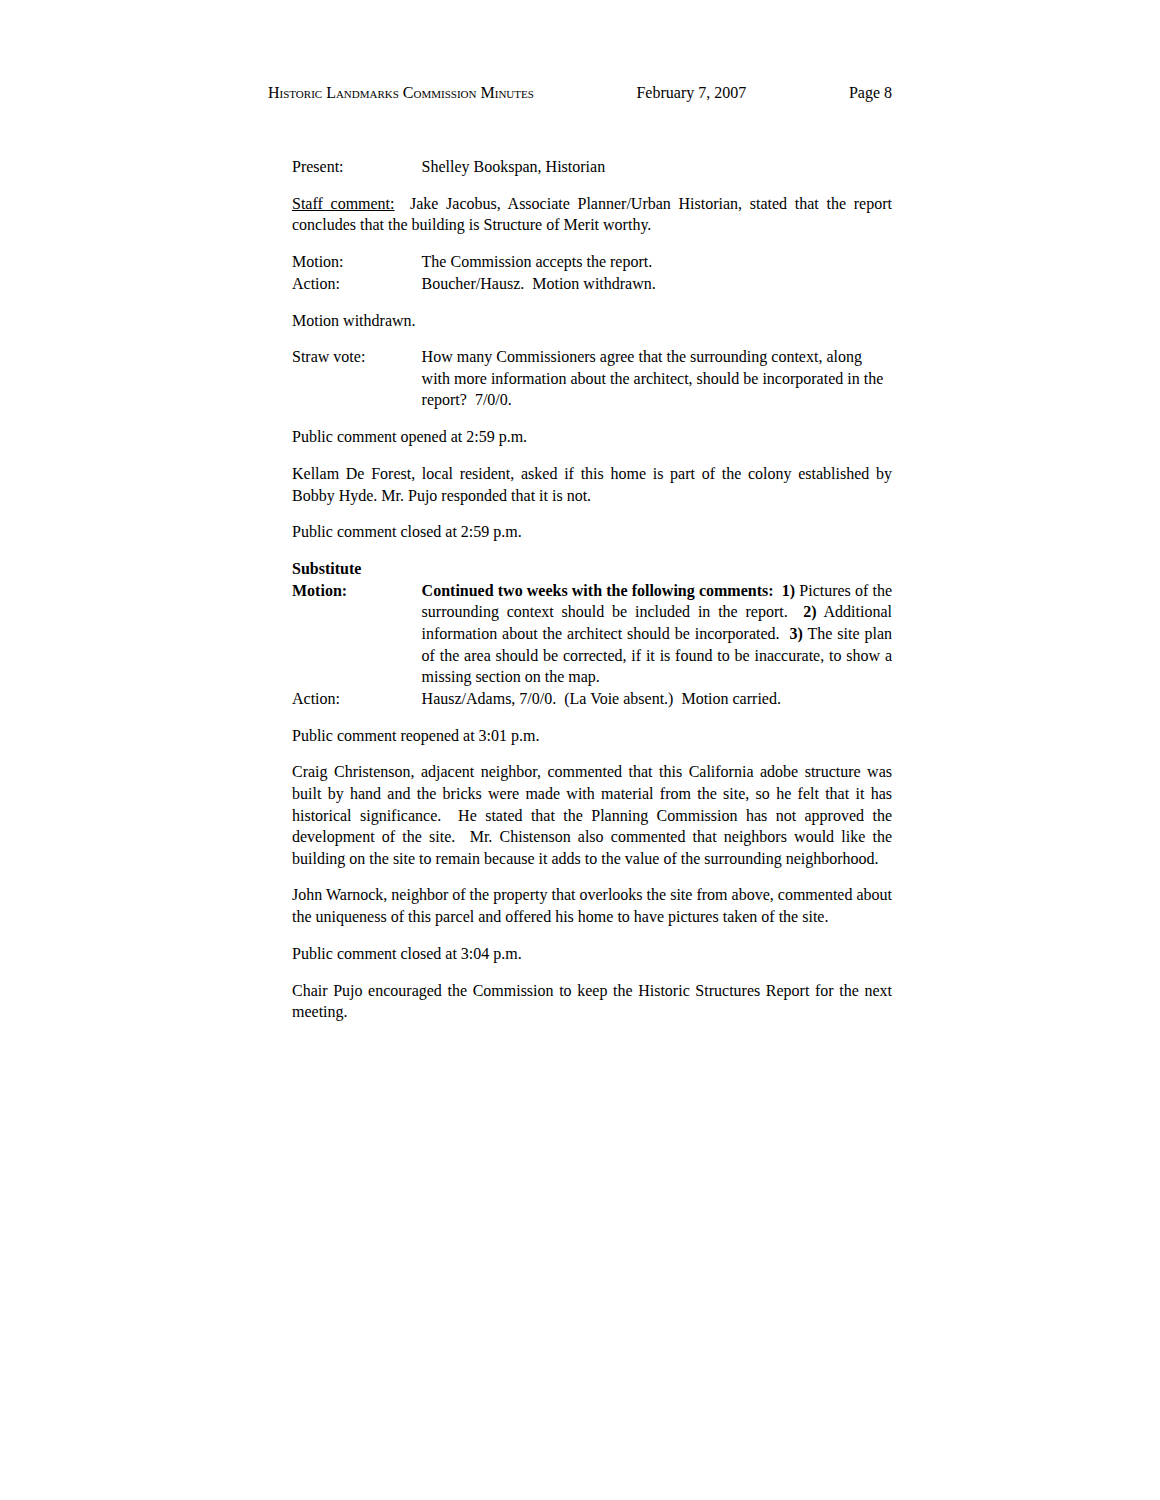Historic Landmarks Commission Minutes
February 7, 2007
Page 8
Present:
Shelley Bookspan, Historian
Staff comment: Jake Jacobus, Associate Planner/Urban Historian, stated that the report concludes that the building is Structure of Merit worthy.
Motion:
The Commission accepts the report.
Action:
Boucher/Hausz. Motion withdrawn.
Motion withdrawn.
Straw vote:
How many Commissioners agree that the surrounding context, along with more information about the architect, should be incorporated in the report? 7/0/0.
Public comment opened at 2:59 p.m.
Kellam De Forest, local resident, asked if this home is part of the colony established by Bobby Hyde. Mr. Pujo responded that it is not.
Public comment closed at 2:59 p.m.
Substitute
Motion:
Continued two weeks with the following comments: 1) Pictures of the surrounding context should be included in the report. 2) Additional information about the architect should be incorporated. 3) The site plan of the area should be corrected, if it is found to be inaccurate, to show a missing section on the map.
Action:
Hausz/Adams, 7/0/0. (La Voie absent.) Motion carried.
Public comment reopened at 3:01 p.m.
Craig Christenson, adjacent neighbor, commented that this California adobe structure was built by hand and the bricks were made with material from the site, so he felt that it has historical significance. He stated that the Planning Commission has not approved the development of the site. Mr. Chistenson also commented that neighbors would like the building on the site to remain because it adds to the value of the surrounding neighborhood.
John Warnock, neighbor of the property that overlooks the site from above, commented about the uniqueness of this parcel and offered his home to have pictures taken of the site.
Public comment closed at 3:04 p.m.
Chair Pujo encouraged the Commission to keep the Historic Structures Report for the next meeting.